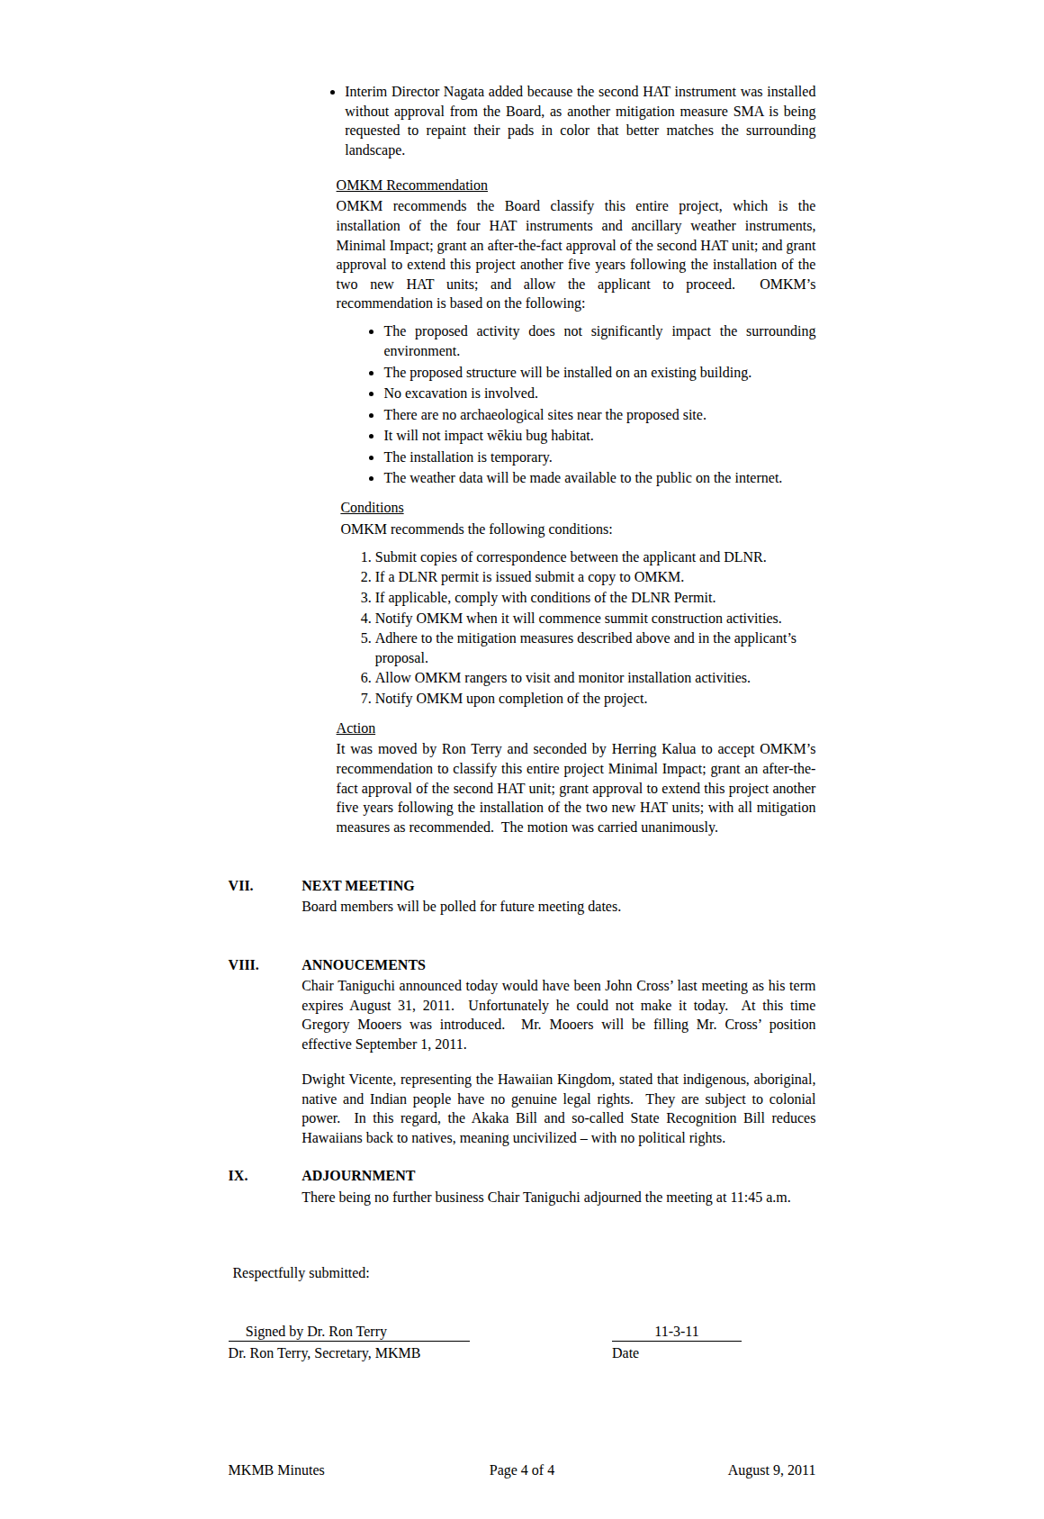Interim Director Nagata added because the second HAT instrument was installed without approval from the Board, as another mitigation measure SMA is being requested to repaint their pads in color that better matches the surrounding landscape.
OMKM Recommendation
OMKM recommends the Board classify this entire project, which is the installation of the four HAT instruments and ancillary weather instruments, Minimal Impact; grant an after-the-fact approval of the second HAT unit; and grant approval to extend this project another five years following the installation of the two new HAT units; and allow the applicant to proceed. OMKM’s recommendation is based on the following:
The proposed activity does not significantly impact the surrounding environment.
The proposed structure will be installed on an existing building.
No excavation is involved.
There are no archaeological sites near the proposed site.
It will not impact wēkiu bug habitat.
The installation is temporary.
The weather data will be made available to the public on the internet.
Conditions
OMKM recommends the following conditions:
Submit copies of correspondence between the applicant and DLNR.
If a DLNR permit is issued submit a copy to OMKM.
If applicable, comply with conditions of the DLNR Permit.
Notify OMKM when it will commence summit construction activities.
Adhere to the mitigation measures described above and in the applicant’s proposal.
Allow OMKM rangers to visit and monitor installation activities.
Notify OMKM upon completion of the project.
Action
It was moved by Ron Terry and seconded by Herring Kalua to accept OMKM’s recommendation to classify this entire project Minimal Impact; grant an after-the-fact approval of the second HAT unit; grant approval to extend this project another five years following the installation of the two new HAT units; with all mitigation measures as recommended. The motion was carried unanimously.
| VII. | Next Meeting Board members will be polled for future meeting dates. |
| VIII. | Annoucements Chair Taniguchi announced today would have been John Cross’ last meeting as his term expires August 31, 2011. Unfortunately he could not make it today. At this time Gregory Mooers was introduced. Mr. Mooers will be filling Mr. Cross’ position effective September 1, 2011. Dwight Vicente, representing the Hawaiian Kingdom, stated that indigenous, aboriginal, native and Indian people have no genuine legal rights. They are subject to colonial power. In this regard, the Akaka Bill and so-called State Recognition Bill reduces Hawaiians back to natives, meaning uncivilized – with no political rights. |
| IX. | Adjournment There being no further business Chair Taniguchi adjourned the meeting at 11:45 a.m. |
Respectfully submitted:
Signed by Dr. Ron Terry 11-3-11
Dr. Ron Terry, Secretary, MKMB Date
| MKMB Minutes | Page 4 of 4 | August 9, 2011 |